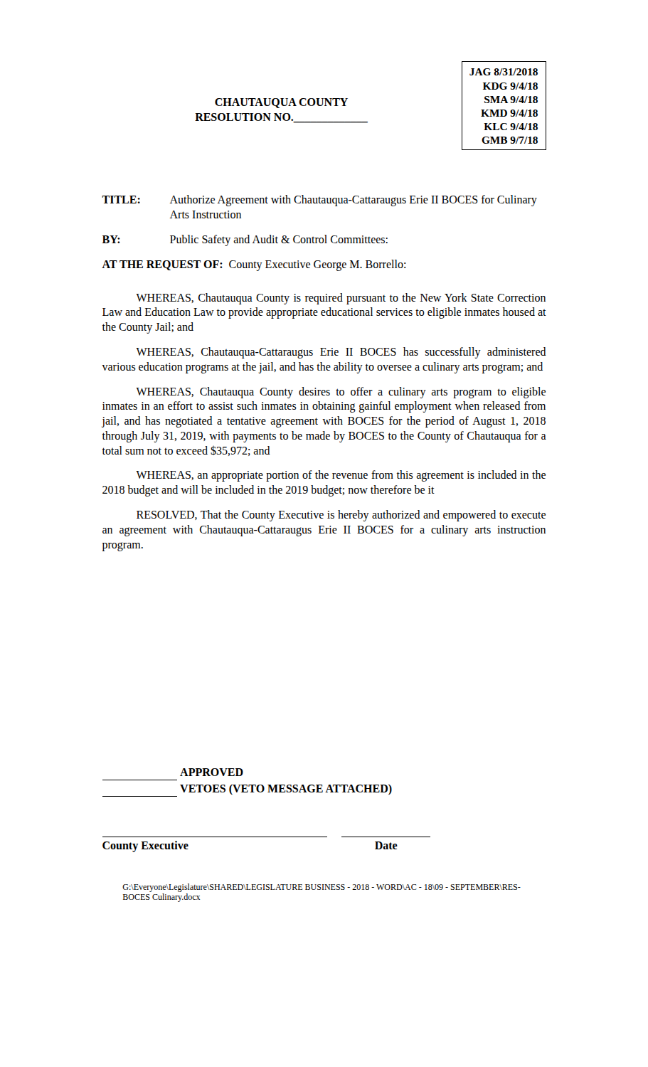JAG 8/31/2018
KDG 9/4/18
SMA 9/4/18
KMD 9/4/18
KLC 9/4/18
GMB 9/7/18
CHAUTAUQUA COUNTY
RESOLUTION NO._____________
TITLE:
Authorize Agreement with Chautauqua-Cattaraugus Erie II BOCES for Culinary Arts Instruction
BY:
Public Safety and Audit & Control Committees:
AT THE REQUEST OF: County Executive George M. Borrello:
WHEREAS, Chautauqua County is required pursuant to the New York State Correction Law and Education Law to provide appropriate educational services to eligible inmates housed at the County Jail; and
WHEREAS, Chautauqua-Cattaraugus Erie II BOCES has successfully administered various education programs at the jail, and has the ability to oversee a culinary arts program; and
WHEREAS, Chautauqua County desires to offer a culinary arts program to eligible inmates in an effort to assist such inmates in obtaining gainful employment when released from jail, and has negotiated a tentative agreement with BOCES for the period of August 1, 2018 through July 31, 2019, with payments to be made by BOCES to the County of Chautauqua for a total sum not to exceed $35,972; and
WHEREAS, an appropriate portion of the revenue from this agreement is included in the 2018 budget and will be included in the 2019 budget; now therefore be it
RESOLVED, That the County Executive is hereby authorized and empowered to execute an agreement with Chautauqua-Cattaraugus Erie II BOCES for a culinary arts instruction program.
APPROVED
VETOES (VETO MESSAGE ATTACHED)
County Executive
Date
G:\Everyone\Legislature\SHARED\LEGISLATURE BUSINESS - 2018 - WORD\AC - 18\09 - SEPTEMBER\RES- BOCES Culinary.docx